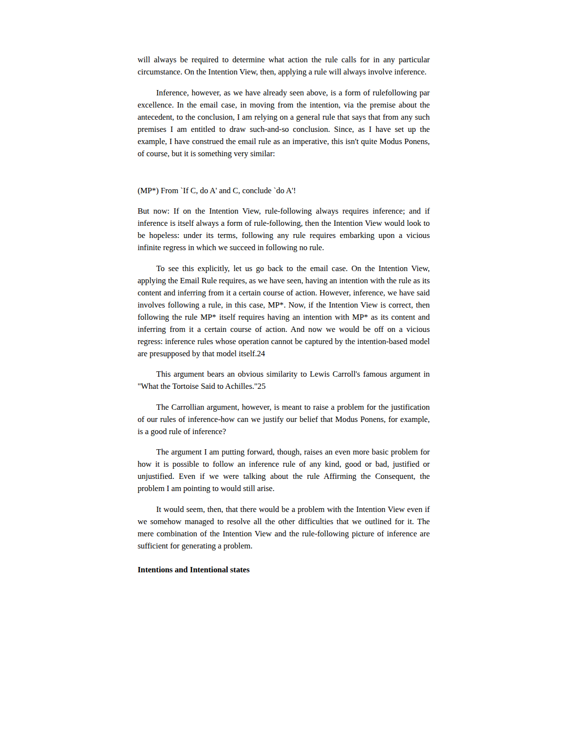will always be required to determine what action the rule calls for in any particular circumstance. On the Intention View, then, applying a rule will always involve inference.
Inference, however, as we have already seen above, is a form of rulefollowing par excellence. In the email case, in moving from the intention, via the premise about the antecedent, to the conclusion, I am relying on a general rule that says that from any such premises I am entitled to draw such-and-so conclusion. Since, as I have set up the example, I have construed the email rule as an imperative, this isn't quite Modus Ponens, of course, but it is something very similar:
(MP*) From `If C, do A' and C, conclude `do A'!
But now: If on the Intention View, rule-following always requires inference; and if inference is itself always a form of rule-following, then the Intention View would look to be hopeless: under its terms, following any rule requires embarking upon a vicious infinite regress in which we succeed in following no rule.
To see this explicitly, let us go back to the email case. On the Intention View, applying the Email Rule requires, as we have seen, having an intention with the rule as its content and inferring from it a certain course of action. However, inference, we have said involves following a rule, in this case, MP*. Now, if the Intention View is correct, then following the rule MP* itself requires having an intention with MP* as its content and inferring from it a certain course of action. And now we would be off on a vicious regress: inference rules whose operation cannot be captured by the intention-based model are presupposed by that model itself.24
This argument bears an obvious similarity to Lewis Carroll's famous argument in "What the Tortoise Said to Achilles."25
The Carrollian argument, however, is meant to raise a problem for the justification of our rules of inference-how can we justify our belief that Modus Ponens, for example, is a good rule of inference?
The argument I am putting forward, though, raises an even more basic problem for how it is possible to follow an inference rule of any kind, good or bad, justified or unjustified. Even if we were talking about the rule Affirming the Consequent, the problem I am pointing to would still arise.
It would seem, then, that there would be a problem with the Intention View even if we somehow managed to resolve all the other difficulties that we outlined for it. The mere combination of the Intention View and the rule-following picture of inference are sufficient for generating a problem.
Intentions and Intentional states